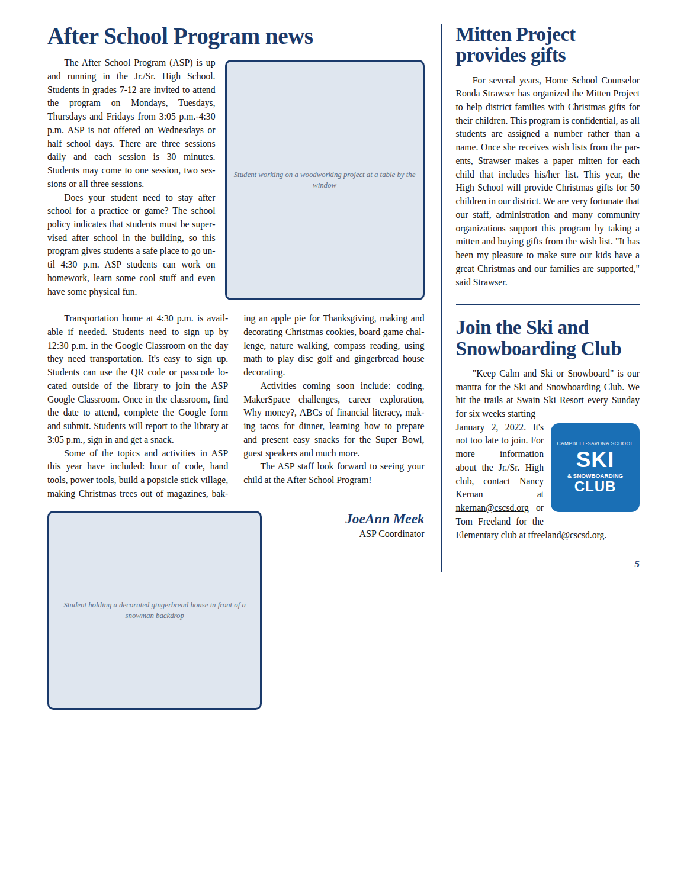After School Program news
Student working on a woodworking project at a table by the window
The After School Program (ASP) is up and running in the Jr./Sr. High School. Students in grades 7-12 are invited to attend the program on Mondays, Tuesdays, Thursdays and Fridays from 3:05 p.m.-4:30 p.m. ASP is not offered on Wednesdays or half school days. There are three sessions daily and each session is 30 minutes. Students may come to one session, two sessions or all three sessions.
Does your student need to stay after school for a practice or game? The school policy indicates that students must be supervised after school in the building, so this program gives students a safe place to go until 4:30 p.m. ASP students can work on homework, learn some cool stuff and even have some physical fun.
Transportation home at 4:30 p.m. is available if needed. Students need to sign up by 12:30 p.m. in the Google Classroom on the day they need transportation. It's easy to sign up. Students can use the QR code or passcode located outside of the library to join the ASP Google Classroom. Once in the classroom, find the date to attend, complete the Google form and submit. Students will report to the library at 3:05 p.m., sign in and get a snack.
Some of the topics and activities in ASP this year have included: hour of code, hand tools, power tools, build a popsicle stick village, making Christmas trees out of magazines, baking an apple pie for Thanksgiving, making and decorating Christmas cookies, board game challenge, nature walking, compass reading, using math to play disc golf and gingerbread house decorating.
Activities coming soon include: coding, MakerSpace challenges, career exploration, Why money?, ABCs of financial literacy, making tacos for dinner, learning how to prepare and present easy snacks for the Super Bowl, guest speakers and much more.
The ASP staff look forward to seeing your child at the After School Program!
Student holding a decorated gingerbread house in front of a snowman backdrop
JoeAnn Meek
ASP Coordinator
Mitten Project provides gifts
For several years, Home School Counselor Ronda Strawser has organized the Mitten Project to help district families with Christmas gifts for their children. This program is confidential, as all students are assigned a number rather than a name. Once she receives wish lists from the parents, Strawser makes a paper mitten for each child that includes his/her list. This year, the High School will provide Christmas gifts for 50 children in our district. We are very fortunate that our staff, administration and many community organizations support this program by taking a mitten and buying gifts from the wish list. "It has been my pleasure to make sure our kids have a great Christmas and our families are supported," said Strawser.
Join the Ski and Snowboarding Club
"Keep Calm and Ski or Snowboard" is our mantra for the Ski and Snowboarding Club. We hit the trails at Swain Ski Resort every Sunday for six weeks starting
CAMPBELL-SAVONA SCHOOL
SKI
& SNOWBOARDING
CLUB
January 2, 2022. It's not too late to join. For more information about the Jr./Sr. High club, contact Nancy Kernan at nkernan@cscsd.org or Tom Freeland for the Elementary club at tfreeland@cscsd.org.
5